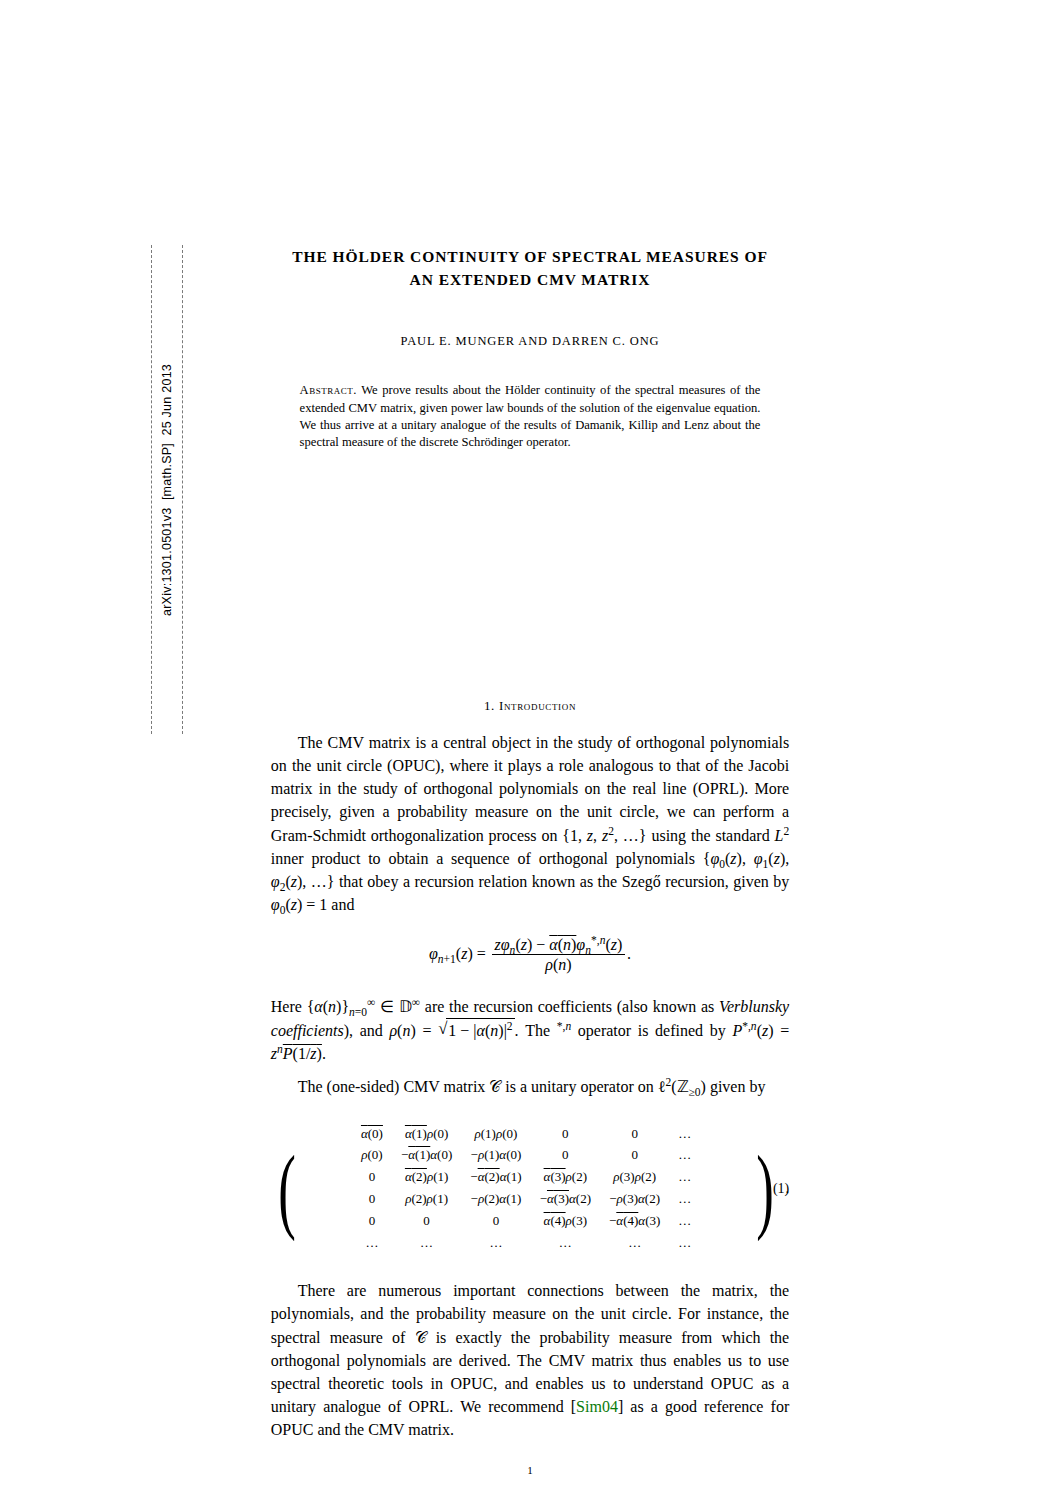arXiv:1301.0501v3 [math.SP] 25 Jun 2013
The Hölder Continuity of Spectral Measures of
an Extended CMV Matrix
Paul E. Munger and Darren C. Ong
Abstract. We prove results about the Hölder continuity of the spectral measures of the extended CMV matrix, given power law bounds of the solution of the eigenvalue equation. We thus arrive at a unitary analogue of the results of Damanik, Killip and Lenz about the spectral measure of the discrete Schrödinger operator.
1. Introduction
The CMV matrix is a central object in the study of orthogonal polynomials on the unit circle (OPUC), where it plays a role analogous to that of the Jacobi matrix in the study of orthogonal polynomials on the real line (OPRL). More precisely, given a probability measure on the unit circle, we can perform a Gram-Schmidt orthogonalization process on {1, z, z2, …} using the standard L2 inner product to obtain a sequence of orthogonal polynomials {φ0(z), φ1(z), φ2(z), …} that obey a recursion relation known as the Szegő recursion, given by φ0(z) = 1 and
φn+1(z) = zφn(z) − α(n) φn*,n(z) ρ(n) .
Here {α(n)}n=0∞ ∈ 𝔻∞ are the recursion coefficients (also known as Verblunsky coefficients), and ρ(n) = 1 − |α(n)|2. The *,n operator is defined by P*,n(z) = znP(1/z).
The (one-sided) CMV matrix 𝒞 is a unitary operator on ℓ2(ℤ≥0) given by
(
| α (0) | α (1) ρ (0) | ρ (1) ρ (0) | 0 | 0 | … |
| ρ (0) | − α (1) α (0) | − ρ (1) α (0) | 0 | 0 | … |
| 0 | α (2) ρ (1) | − α (2) α (1) | α (3) ρ (2) | ρ (3) ρ (2) | … |
| 0 | ρ (2) ρ (1) | − ρ (2) α (1) | − α (3) α (2) | − ρ (3) α (2) | … |
| 0 | 0 | 0 | α (4) ρ (3) | − α (4) α (3) | … |
| … | … | … | … | … | … |
) .
(1)
There are numerous important connections between the matrix, the polynomials, and the probability measure on the unit circle. For instance, the spectral measure of 𝒞 is exactly the probability measure from which the orthogonal polynomials are derived. The CMV matrix thus enables us to use spectral theoretic tools in OPUC, and enables us to understand OPUC as a unitary analogue of OPRL. We recommend [Sim04] as a good reference for OPUC and the CMV matrix.
1